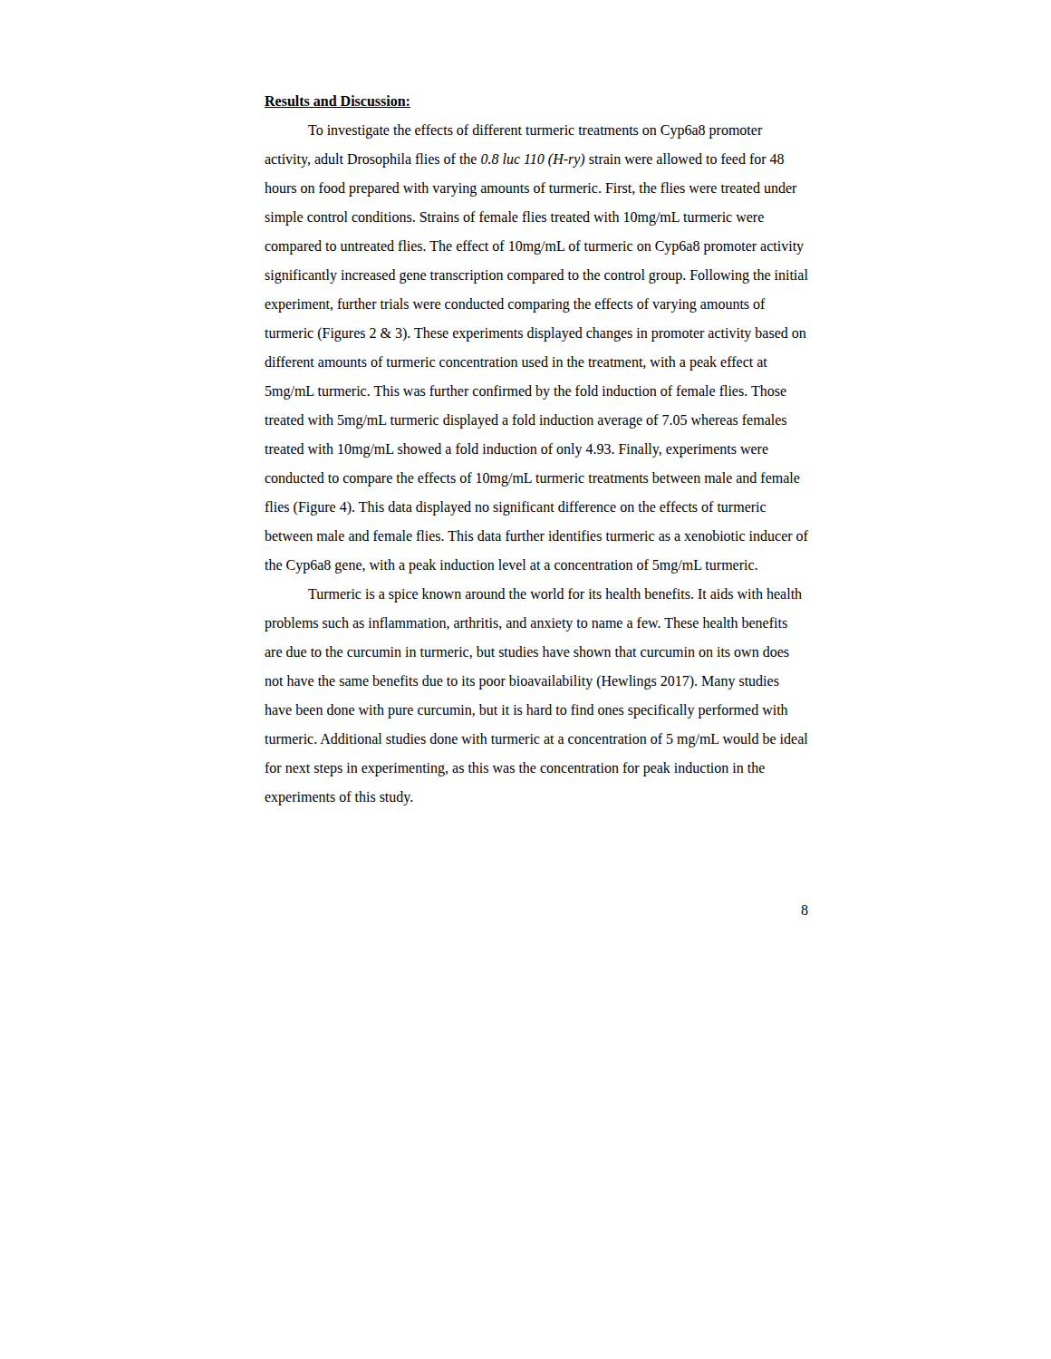Results and Discussion:
To investigate the effects of different turmeric treatments on Cyp6a8 promoter activity, adult Drosophila flies of the 0.8 luc 110 (H-ry) strain were allowed to feed for 48 hours on food prepared with varying amounts of turmeric. First, the flies were treated under simple control conditions. Strains of female flies treated with 10mg/mL turmeric were compared to untreated flies. The effect of 10mg/mL of turmeric on Cyp6a8 promoter activity significantly increased gene transcription compared to the control group. Following the initial experiment, further trials were conducted comparing the effects of varying amounts of turmeric (Figures 2 & 3). These experiments displayed changes in promoter activity based on different amounts of turmeric concentration used in the treatment, with a peak effect at 5mg/mL turmeric. This was further confirmed by the fold induction of female flies. Those treated with 5mg/mL turmeric displayed a fold induction average of 7.05 whereas females treated with 10mg/mL showed a fold induction of only 4.93. Finally, experiments were conducted to compare the effects of 10mg/mL turmeric treatments between male and female flies (Figure 4). This data displayed no significant difference on the effects of turmeric between male and female flies. This data further identifies turmeric as a xenobiotic inducer of the Cyp6a8 gene, with a peak induction level at a concentration of 5mg/mL turmeric.
Turmeric is a spice known around the world for its health benefits. It aids with health problems such as inflammation, arthritis, and anxiety to name a few. These health benefits are due to the curcumin in turmeric, but studies have shown that curcumin on its own does not have the same benefits due to its poor bioavailability (Hewlings 2017). Many studies have been done with pure curcumin, but it is hard to find ones specifically performed with turmeric. Additional studies done with turmeric at a concentration of 5 mg/mL would be ideal for next steps in experimenting, as this was the concentration for peak induction in the experiments of this study.
8